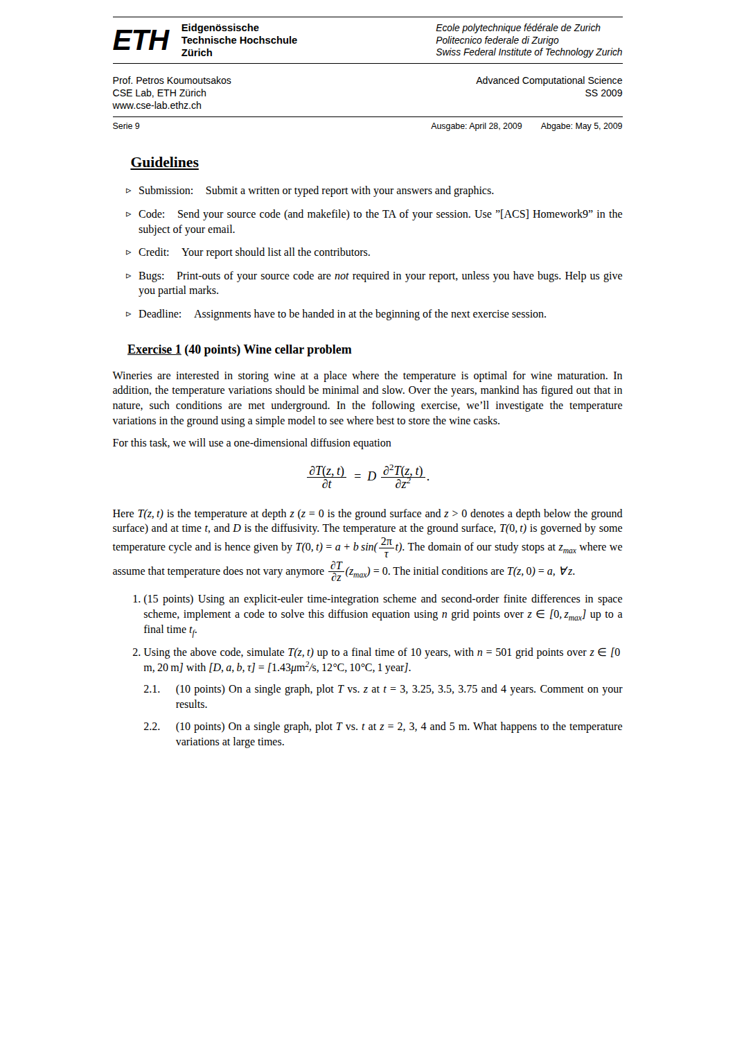ETH
Eidgenössische
Technische Hochschule
Zürich
Ecole polytechnique fédérale de Zurich
Politecnico federale di Zurigo
Swiss Federal Institute of Technology Zurich
Prof. Petros Koumoutsakos
CSE Lab, ETH Zürich
www.cse-lab.ethz.ch
Advanced Computational Science
SS 2009
Serie 9
Ausgabe: April 28, 2009 Abgabe: May 5, 2009
Guidelines
Submission: Submit a written or typed report with your answers and graphics.
Code: Send your source code (and makefile) to the TA of your session. Use ”[ACS] Homework9” in the subject of your email.
Credit: Your report should list all the contributors.
Bugs: Print-outs of your source code are not required in your report, unless you have bugs. Help us give you partial marks.
Deadline: Assignments have to be handed in at the beginning of the next exercise session.
Exercise 1 (40 points) Wine cellar problem
Wineries are interested in storing wine at a place where the temperature is optimal for wine maturation. In addition, the temperature variations should be minimal and slow. Over the years, mankind has figured out that in nature, such conditions are met underground. In the following exercise, we’ll investigate the temperature variations in the ground using a simple model to see where best to store the wine casks.
For this task, we will use a one-dimensional diffusion equation
∂T(z, t)∂t = D ∂2T(z, t)∂z2.
Here T(z, t) is the temperature at depth z (z = 0 is the ground surface and z > 0 denotes a depth below the ground surface) and at time t, and D is the diffusivity. The temperature at the ground surface, T(0, t) is governed by some temperature cycle and is hence given by T(0, t) = a + b sin(2π τ t). The domain of our study stops at zmax where we assume that temperature does not vary anymore ∂T∂z(zmax) = 0. The initial conditions are T(z, 0) = a, ∀ z.
(15 points) Using an explicit-euler time-integration scheme and second-order finite differences in space scheme, implement a code to solve this diffusion equation using n grid points over z ∈ [0, zmax] up to a final time tf.
Using the above code, simulate T(z, t) up to a final time of 10 years, with n = 501 grid points over z ∈ [0 m, 20 m] with [D, a, b, τ] = [1.43μm2/s, 12°C, 10°C, 1 year].
(10 points) On a single graph, plot T vs. z at t = 3, 3.25, 3.5, 3.75 and 4 years. Comment on your results.
(10 points) On a single graph, plot T vs. t at z = 2, 3, 4 and 5 m. What happens to the temperature variations at large times.